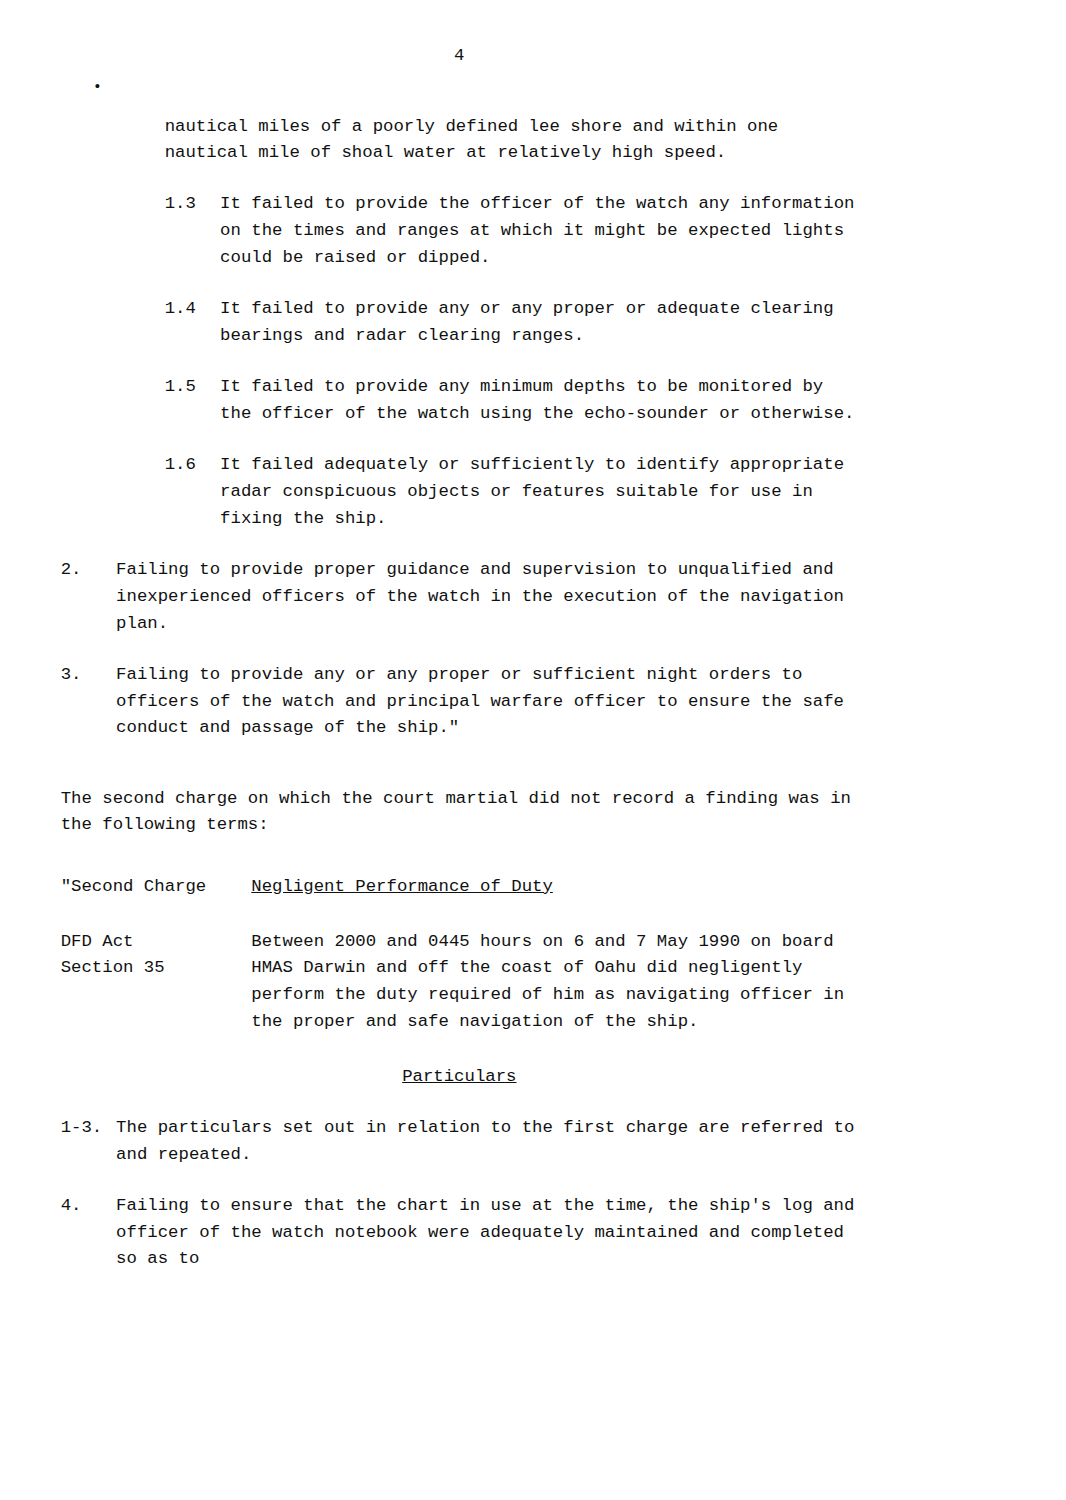•
4
nautical miles of a poorly defined lee shore and within one nautical mile of shoal water at relatively high speed.
1.3 It failed to provide the officer of the watch any information on the times and ranges at which it might be expected lights could be raised or dipped.
1.4 It failed to provide any or any proper or adequate clearing bearings and radar clearing ranges.
1.5 It failed to provide any minimum depths to be monitored by the officer of the watch using the echo-sounder or otherwise.
1.6 It failed adequately or sufficiently to identify appropriate radar conspicuous objects or features suitable for use in fixing the ship.
2. Failing to provide proper guidance and supervision to unqualified and inexperienced officers of the watch in the execution of the navigation plan.
3. Failing to provide any or any proper or sufficient night orders to officers of the watch and principal warfare officer to ensure the safe conduct and passage of the ship."
The second charge on which the court martial did not record a finding was in the following terms:
| "Second Charge | Negligent Performance of Duty |
| DFD Act Section 35 | Between 2000 and 0445 hours on 6 and 7 May 1990 on board HMAS Darwin and off the coast of Oahu did negligently perform the duty required of him as navigating officer in the proper and safe navigation of the ship. |
Particulars
1-3. The particulars set out in relation to the first charge are referred to and repeated.
4. Failing to ensure that the chart in use at the time, the ship's log and officer of the watch notebook were adequately maintained and completed so as to